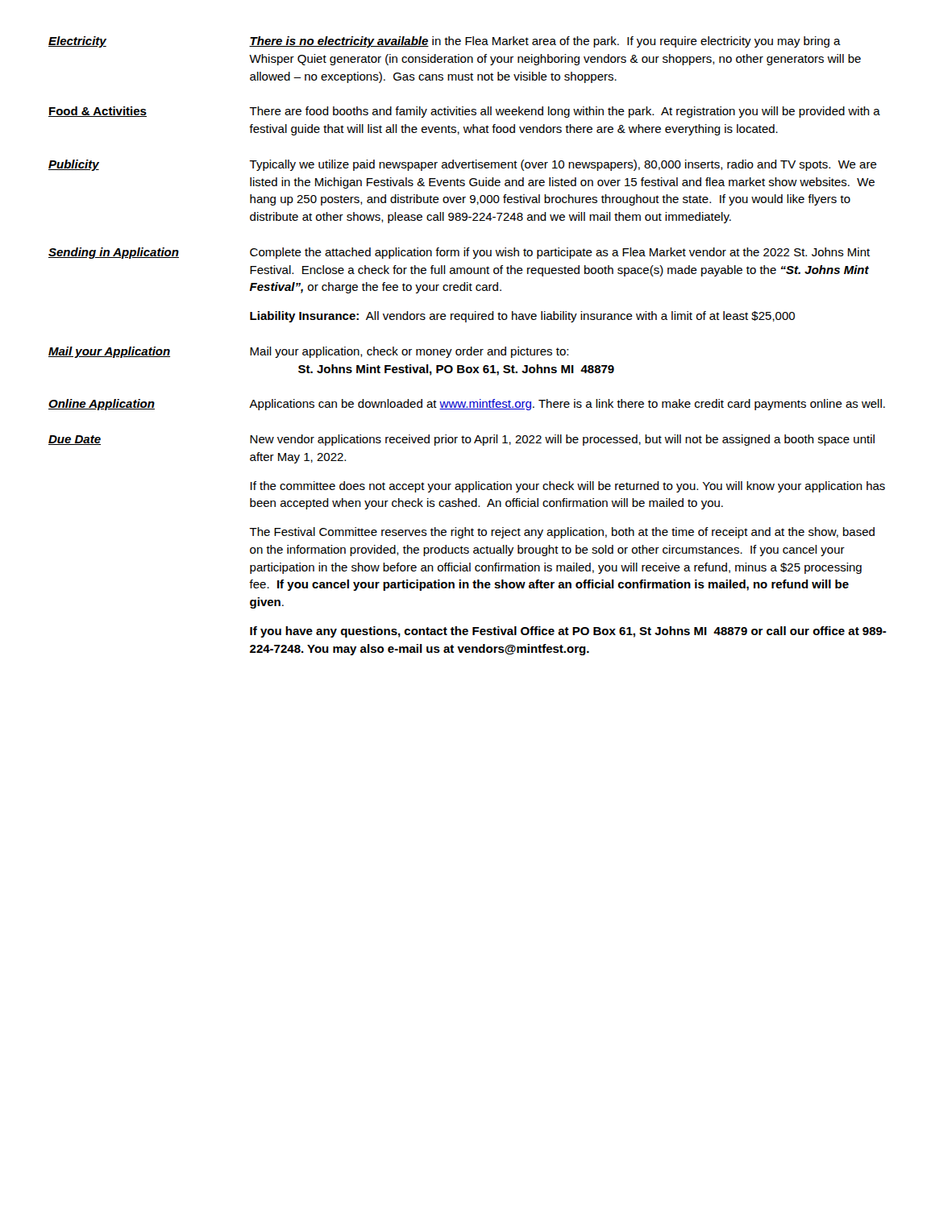| Electricity | There is no electricity available in the Flea Market area of the park. If you require electricity you may bring a Whisper Quiet generator (in consideration of your neighboring vendors & our shoppers, no other generators will be allowed – no exceptions). Gas cans must not be visible to shoppers. |
| Food & Activities | There are food booths and family activities all weekend long within the park. At registration you will be provided with a festival guide that will list all the events, what food vendors there are & where everything is located. |
| Publicity | Typically we utilize paid newspaper advertisement (over 10 newspapers), 80,000 inserts, radio and TV spots. We are listed in the Michigan Festivals & Events Guide and are listed on over 15 festival and flea market show websites. We hang up 250 posters, and distribute over 9,000 festival brochures throughout the state. If you would like flyers to distribute at other shows, please call 989-224-7248 and we will mail them out immediately. |
| Sending in Application | Complete the attached application form if you wish to participate as a Flea Market vendor at the 2022 St. Johns Mint Festival. Enclose a check for the full amount of the requested booth space(s) made payable to the “St. Johns Mint Festival”, or charge the fee to your credit card. Liability Insurance: All vendors are required to have liability insurance with a limit of at least $25,000 |
| Mail your Application | Mail your application, check or money order and pictures to: St. Johns Mint Festival, PO Box 61, St. Johns MI 48879 |
| Online Application | Applications can be downloaded at www.mintfest.org . There is a link there to make credit card payments online as well. |
| Due Date | New vendor applications received prior to April 1, 2022 will be processed, but will not be assigned a booth space until after May 1, 2022. If the committee does not accept your application your check will be returned to you. You will know your application has been accepted when your check is cashed. An official confirmation will be mailed to you. The Festival Committee reserves the right to reject any application, both at the time of receipt and at the show, based on the information provided, the products actually brought to be sold or other circumstances. If you cancel your participation in the show before an official confirmation is mailed, you will receive a refund, minus a $25 processing fee. If you cancel your participation in the show after an official confirmation is mailed, no refund will be given . If you have any questions, contact the Festival Office at PO Box 61, St Johns MI 48879 or call our office at 989-224-7248. You may also e-mail us at vendors@mintfest.org. |